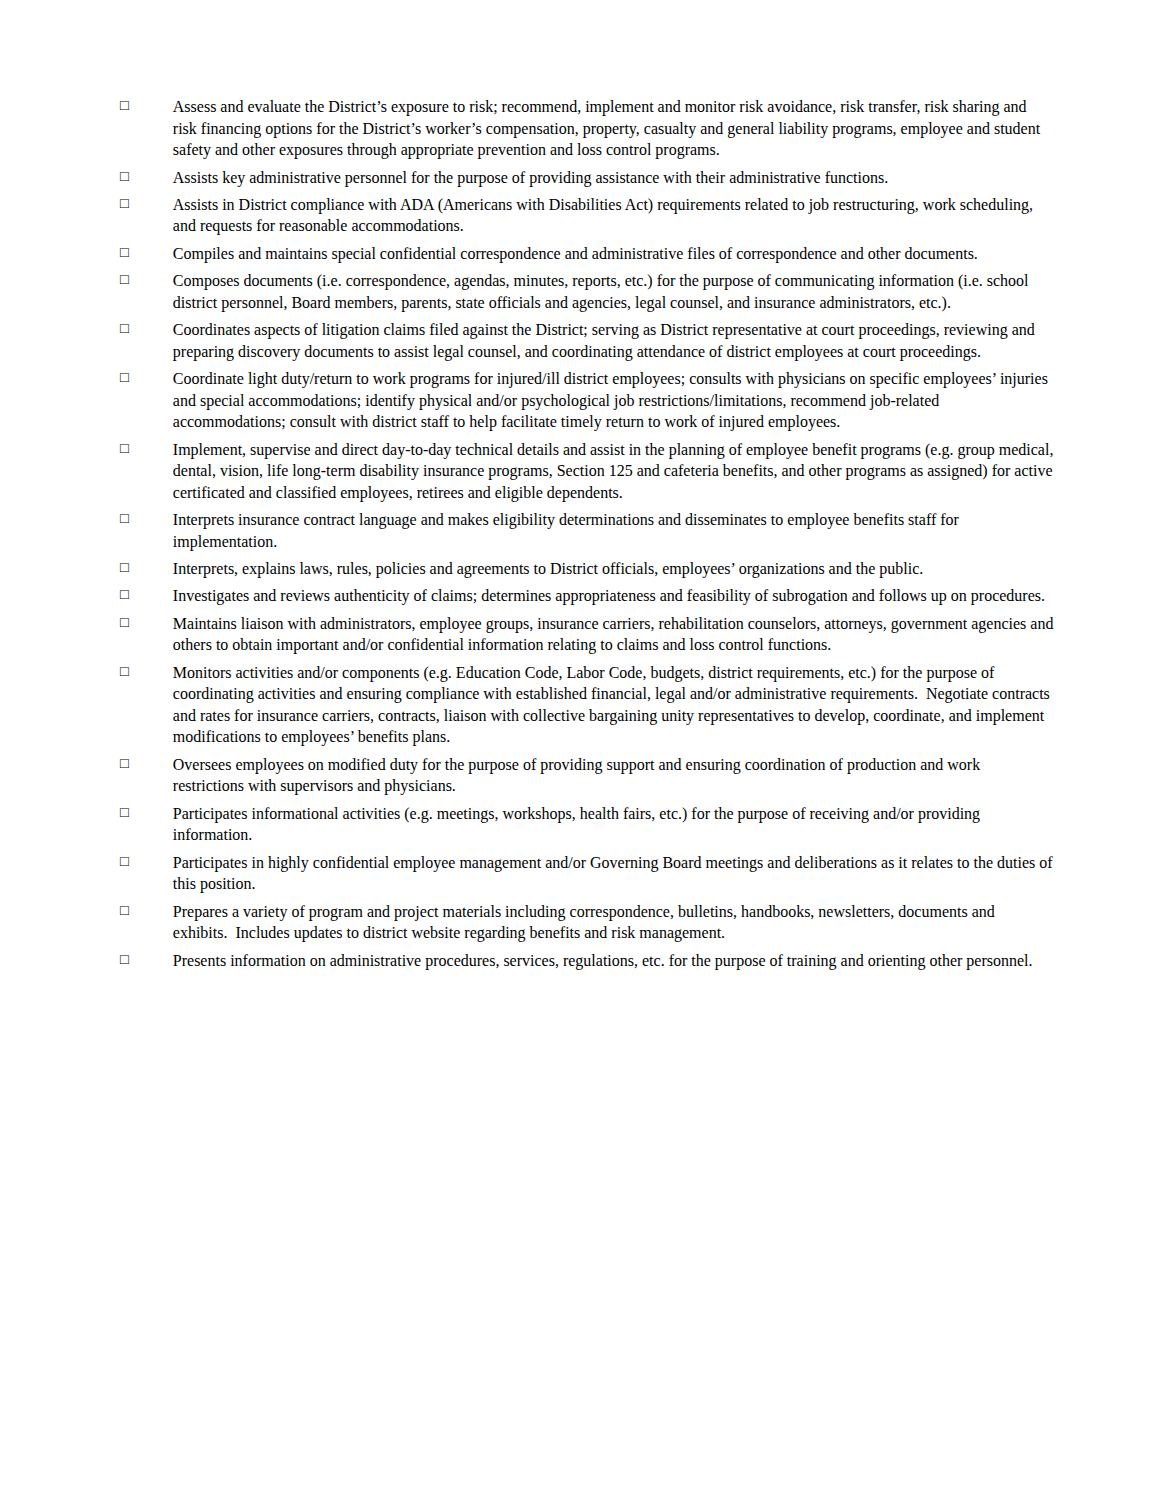Assess and evaluate the District’s exposure to risk; recommend, implement and monitor risk avoidance, risk transfer, risk sharing and risk financing options for the District’s worker’s compensation, property, casualty and general liability programs, employee and student safety and other exposures through appropriate prevention and loss control programs.
Assists key administrative personnel for the purpose of providing assistance with their administrative functions.
Assists in District compliance with ADA (Americans with Disabilities Act) requirements related to job restructuring, work scheduling, and requests for reasonable accommodations.
Compiles and maintains special confidential correspondence and administrative files of correspondence and other documents.
Composes documents (i.e. correspondence, agendas, minutes, reports, etc.) for the purpose of communicating information (i.e. school district personnel, Board members, parents, state officials and agencies, legal counsel, and insurance administrators, etc.).
Coordinates aspects of litigation claims filed against the District; serving as District representative at court proceedings, reviewing and preparing discovery documents to assist legal counsel, and coordinating attendance of district employees at court proceedings.
Coordinate light duty/return to work programs for injured/ill district employees; consults with physicians on specific employees’ injuries and special accommodations; identify physical and/or psychological job restrictions/limitations, recommend job-related accommodations; consult with district staff to help facilitate timely return to work of injured employees.
Implement, supervise and direct day-to-day technical details and assist in the planning of employee benefit programs (e.g. group medical, dental, vision, life long-term disability insurance programs, Section 125 and cafeteria benefits, and other programs as assigned) for active certificated and classified employees, retirees and eligible dependents.
Interprets insurance contract language and makes eligibility determinations and disseminates to employee benefits staff for implementation.
Interprets, explains laws, rules, policies and agreements to District officials, employees’ organizations and the public.
Investigates and reviews authenticity of claims; determines appropriateness and feasibility of subrogation and follows up on procedures.
Maintains liaison with administrators, employee groups, insurance carriers, rehabilitation counselors, attorneys, government agencies and others to obtain important and/or confidential information relating to claims and loss control functions.
Monitors activities and/or components (e.g. Education Code, Labor Code, budgets, district requirements, etc.) for the purpose of coordinating activities and ensuring compliance with established financial, legal and/or administrative requirements. Negotiate contracts and rates for insurance carriers, contracts, liaison with collective bargaining unity representatives to develop, coordinate, and implement modifications to employees’ benefits plans.
Oversees employees on modified duty for the purpose of providing support and ensuring coordination of production and work restrictions with supervisors and physicians.
Participates informational activities (e.g. meetings, workshops, health fairs, etc.) for the purpose of receiving and/or providing information.
Participates in highly confidential employee management and/or Governing Board meetings and deliberations as it relates to the duties of this position.
Prepares a variety of program and project materials including correspondence, bulletins, handbooks, newsletters, documents and exhibits. Includes updates to district website regarding benefits and risk management.
Presents information on administrative procedures, services, regulations, etc. for the purpose of training and orienting other personnel.